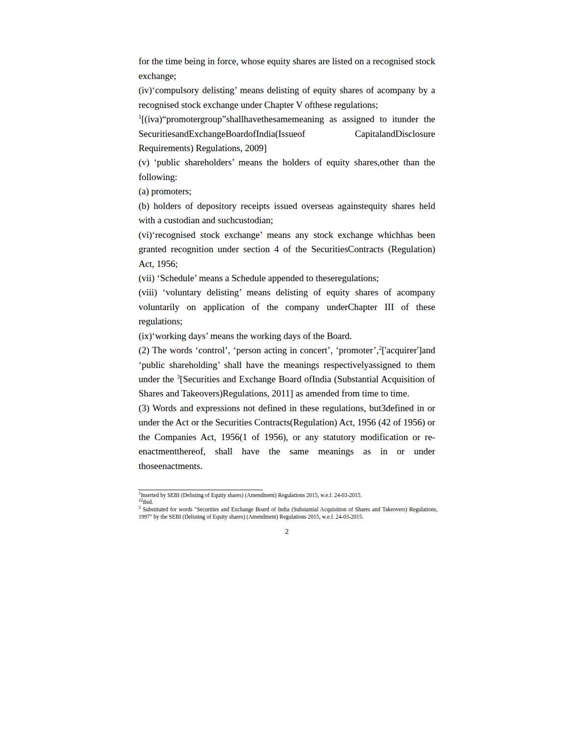for the time being in force, whose equity shares are listed on a recognised stock exchange;
(iv)‘compulsory delisting’ means delisting of equity shares of acompany by a recognised stock exchange under Chapter V ofthese regulations;
1[(iva)“promotergroup”shallhavethesamemeaning as assigned to itunder the SecuritiesandExchangeBoardofIndia(Issueof CapitalandDisclosure Requirements) Regulations, 2009]
(v) ‘public shareholders’ means the holders of equity shares,other than the following:
(a) promoters;
(b) holders of depository receipts issued overseas againstequity shares held with a custodian and suchcustodian;
(vi)‘recognised stock exchange’ means any stock exchange whichhas been granted recognition under section 4 of the SecuritiesContracts (Regulation) Act, 1956;
(vii) ‘Schedule’ means a Schedule appended to theseregulations;
(viii) ‘voluntary delisting’ means delisting of equity shares of acompany voluntarily on application of the company underChapter III of these regulations;
(ix)‘working days’ means the working days of the Board.
(2) The words ‘control’, ‘person acting in concert’, ‘promoter’,2['acquirer']and ‘public shareholding’ shall have the meanings respectivelyassigned to them under the 3[Securities and Exchange Board ofIndia (Substantial Acquisition of Shares and Takeovers)Regulations, 2011] as amended from time to time.
(3) Words and expressions not defined in these regulations, but3defined in or under the Act or the Securities Contracts(Regulation) Act, 1956 (42 of 1956) or the Companies Act, 1956(1 of 1956), or any statutory modification or re-enactmentthereof, shall have the same meanings as in or under thoseenactments.
1Inserted by SEBI (Delisting of Equity shares) (Amendment) Regulations 2015, w.e.f. 24-03-2015.
22ibid.
3 Substituted for words "Securities and Exchange Board of India (Substantial Acquisition of Shares and Takeovers) Regulations, 1997" by the SEBI (Delisting of Equity shares) (Amendment) Regulations 2015, w.e.f. 24-03-2015.
2